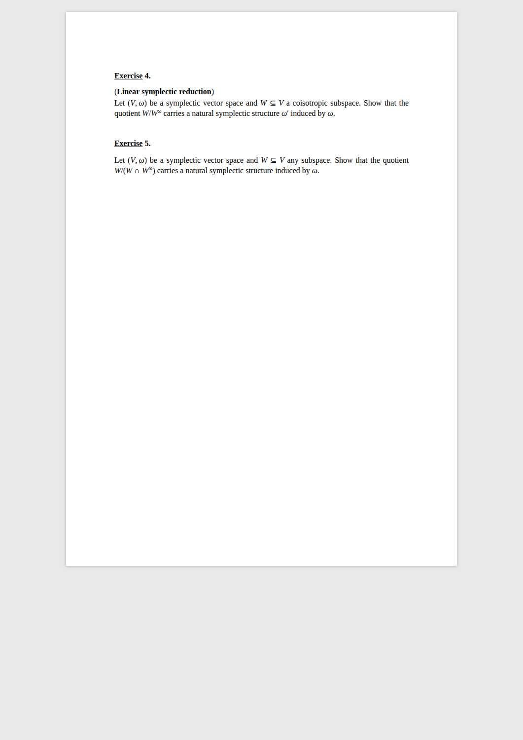Exercise 4.
(Linear symplectic reduction)
Let (V, ω) be a symplectic vector space and W ⊆ V a coisotropic subspace. Show that the quotient W/Wω carries a natural symplectic structure ω′ induced by ω.
Exercise 5.
Let (V, ω) be a symplectic vector space and W ⊆ V any subspace. Show that the quotient W/(W ∩ Wω) carries a natural symplectic structure induced by ω.